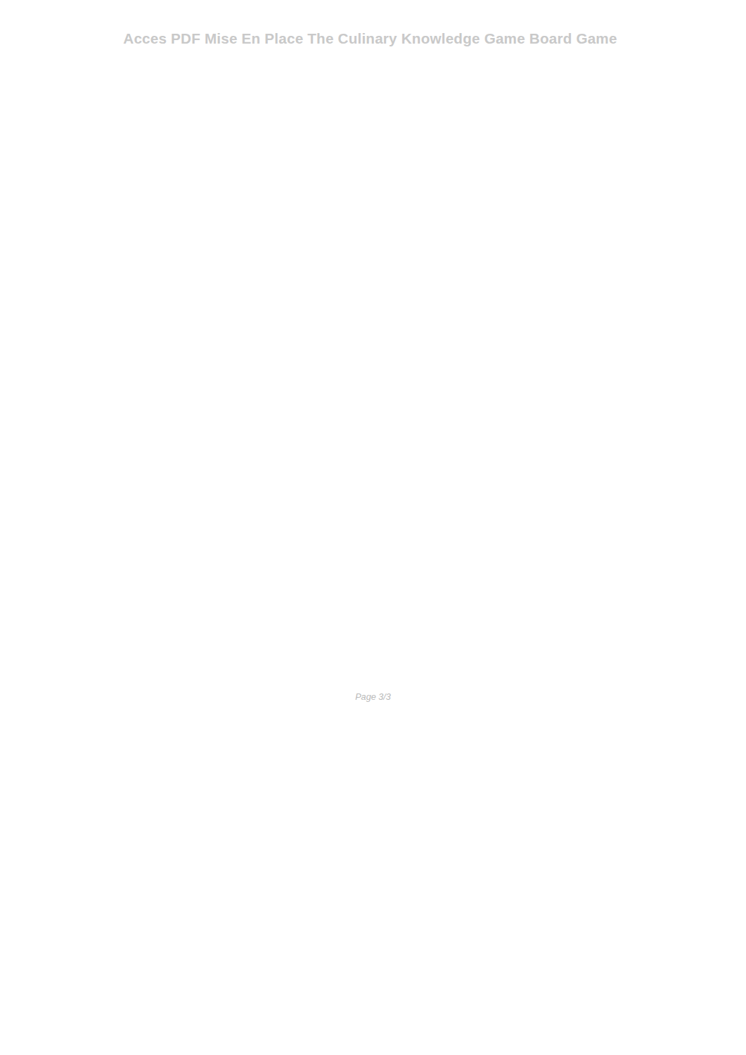Acces PDF Mise En Place The Culinary Knowledge Game Board Game
Page 3/3